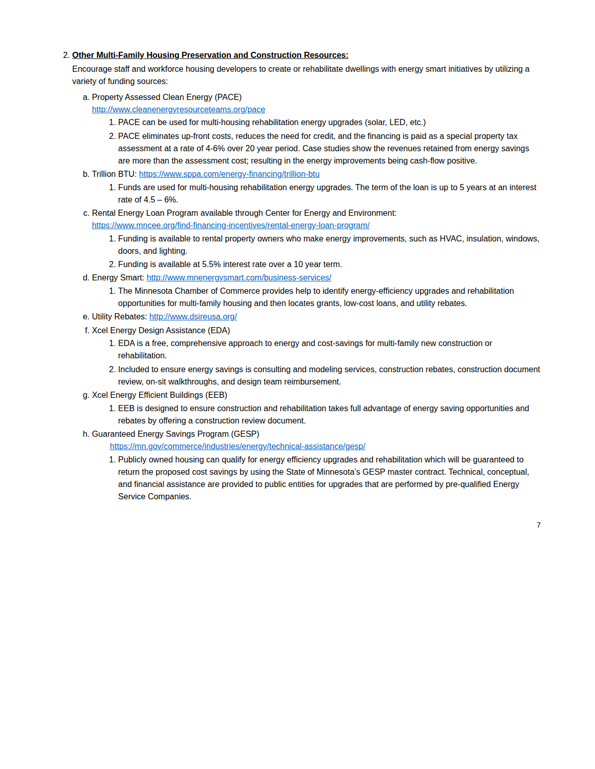Other Multi-Family Housing Preservation and Construction Resources:
Encourage staff and workforce housing developers to create or rehabilitate dwellings with energy smart initiatives by utilizing a variety of funding sources:
Property Assessed Clean Energy (PACE)
http://www.cleanenergyresourceteams.org/pace
PACE can be used for multi-housing rehabilitation energy upgrades (solar, LED, etc.)
PACE eliminates up-front costs, reduces the need for credit, and the financing is paid as a special property tax assessment at a rate of 4-6% over 20 year period. Case studies show the revenues retained from energy savings are more than the assessment cost; resulting in the energy improvements being cash-flow positive.
Trillion BTU: https://www.sppa.com/energy-financing/trillion-btu
Funds are used for multi-housing rehabilitation energy upgrades. The term of the loan is up to 5 years at an interest rate of 4.5 – 6%.
Rental Energy Loan Program available through Center for Energy and Environment:
https://www.mncee.org/find-financing-incentives/rental-energy-loan-program/
Funding is available to rental property owners who make energy improvements, such as HVAC, insulation, windows, doors, and lighting.
Funding is available at 5.5% interest rate over a 10 year term.
Energy Smart: http://www.mnenergysmart.com/business-services/
The Minnesota Chamber of Commerce provides help to identify energy-efficiency upgrades and rehabilitation opportunities for multi-family housing and then locates grants, low-cost loans, and utility rebates.
Utility Rebates: http://www.dsireusa.org/
Xcel Energy Design Assistance (EDA)
EDA is a free, comprehensive approach to energy and cost-savings for multi-family new construction or rehabilitation.
Included to ensure energy savings is consulting and modeling services, construction rebates, construction document review, on-sit walkthroughs, and design team reimbursement.
Xcel Energy Efficient Buildings (EEB)
EEB is designed to ensure construction and rehabilitation takes full advantage of energy saving opportunities and rebates by offering a construction review document.
Guaranteed Energy Savings Program (GESP) https://mn.gov/commerce/industries/energy/technical-assistance/gesp/
Publicly owned housing can qualify for energy efficiency upgrades and rehabilitation which will be guaranteed to return the proposed cost savings by using the State of Minnesota’s GESP master contract. Technical, conceptual, and financial assistance are provided to public entities for upgrades that are performed by pre-qualified Energy Service Companies.
7